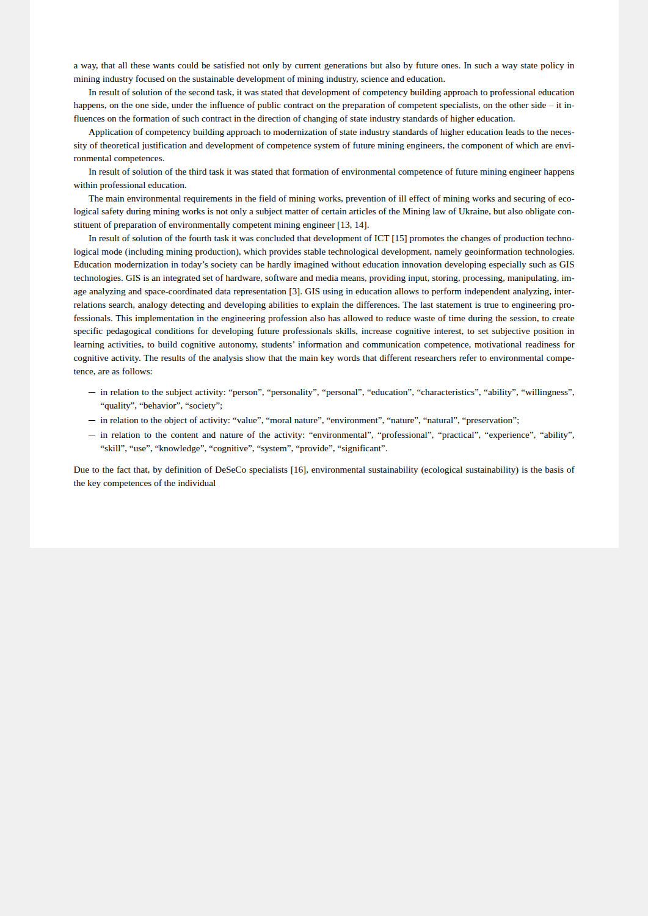a way, that all these wants could be satisfied not only by current generations but also by future ones. In such a way state policy in mining industry focused on the sustainable development of mining industry, science and education.
In result of solution of the second task, it was stated that development of competency building approach to professional education happens, on the one side, under the influence of public contract on the preparation of competent specialists, on the other side – it influences on the formation of such contract in the direction of changing of state industry standards of higher education.
Application of competency building approach to modernization of state industry standards of higher education leads to the necessity of theoretical justification and development of competence system of future mining engineers, the component of which are environmental competences.
In result of solution of the third task it was stated that formation of environmental competence of future mining engineer happens within professional education.
The main environmental requirements in the field of mining works, prevention of ill effect of mining works and securing of ecological safety during mining works is not only a subject matter of certain articles of the Mining law of Ukraine, but also obligate constituent of preparation of environmentally competent mining engineer [13, 14].
In result of solution of the fourth task it was concluded that development of ICT [15] promotes the changes of production technological mode (including mining production), which provides stable technological development, namely geoinformation technologies. Education modernization in today’s society can be hardly imagined without education innovation developing especially such as GIS technologies. GIS is an integrated set of hardware, software and media means, providing input, storing, processing, manipulating, image analyzing and space-coordinated data representation [3]. GIS using in education allows to perform independent analyzing, interrelations search, analogy detecting and developing abilities to explain the differences. The last statement is true to engineering professionals. This implementation in the engineering profession also has allowed to reduce waste of time during the session, to create specific pedagogical conditions for developing future professionals skills, increase cognitive interest, to set subjective position in learning activities, to build cognitive autonomy, students’ information and communication competence, motivational readiness for cognitive activity. The results of the analysis show that the main key words that different researchers refer to environmental competence, are as follows:
in relation to the subject activity: “person”, “personality”, “personal”, “education”, “characteristics”, “ability”, “willingness”, “quality”, “behavior”, “society”;
in relation to the object of activity: “value”, “moral nature”, “environment”, “nature”, “natural”, “preservation”;
in relation to the content and nature of the activity: “environmental”, “professional”, “practical”, “experience”, “ability”, “skill”, “use”, “knowledge”, “cognitive”, “system”, “provide”, “significant”.
Due to the fact that, by definition of DeSeCo specialists [16], environmental sustainability (ecological sustainability) is the basis of the key competences of the individual